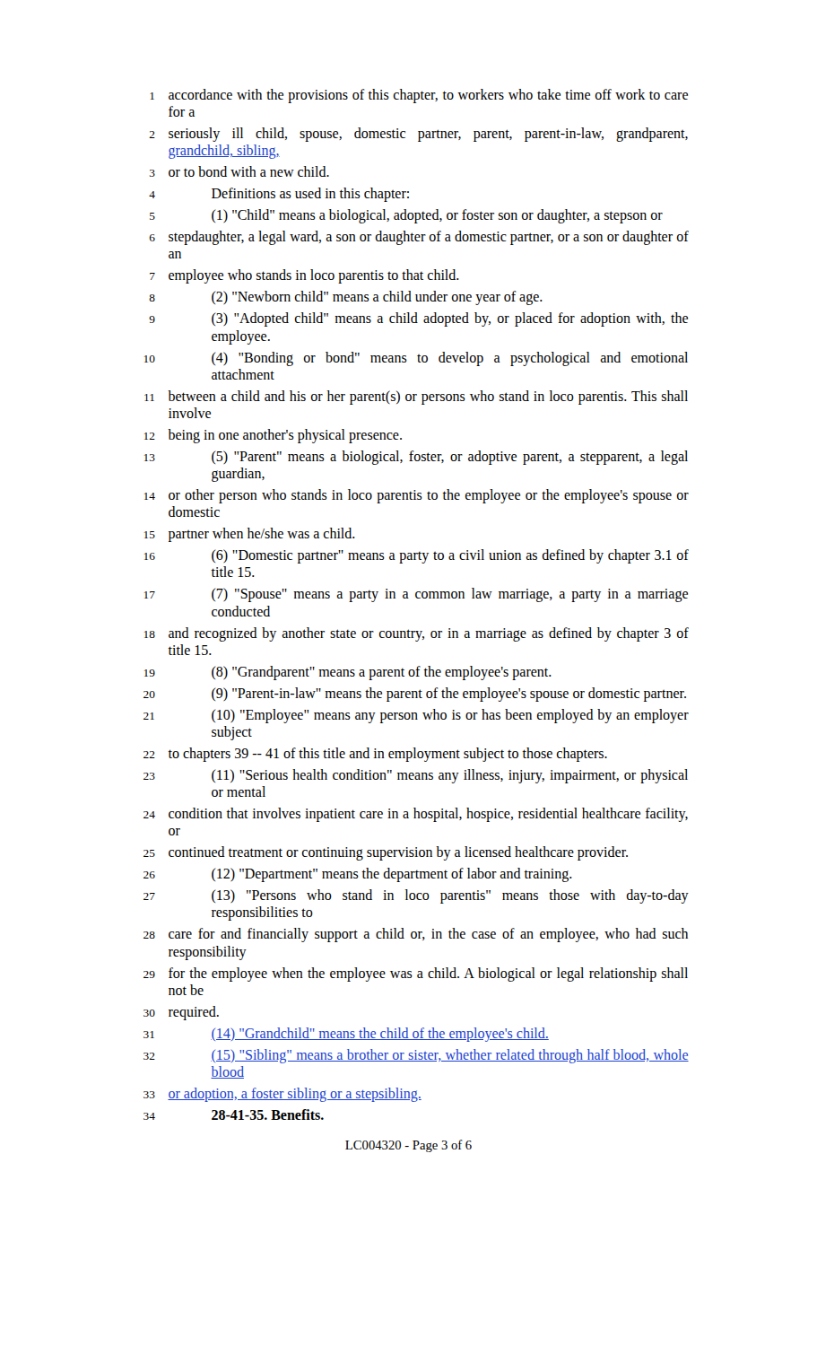1
accordance with the provisions of this chapter, to workers who take time off work to care for a
2
seriously ill child, spouse, domestic partner, parent, parent-in-law, grandparent, grandchild, sibling,
3
or to bond with a new child.
4
Definitions as used in this chapter:
5
(1) "Child" means a biological, adopted, or foster son or daughter, a stepson or
6
stepdaughter, a legal ward, a son or daughter of a domestic partner, or a son or daughter of an
7
employee who stands in loco parentis to that child.
8
(2) "Newborn child" means a child under one year of age.
9
(3) "Adopted child" means a child adopted by, or placed for adoption with, the employee.
10
(4) "Bonding or bond" means to develop a psychological and emotional attachment
11
between a child and his or her parent(s) or persons who stand in loco parentis. This shall involve
12
being in one another's physical presence.
13
(5) "Parent" means a biological, foster, or adoptive parent, a stepparent, a legal guardian,
14
or other person who stands in loco parentis to the employee or the employee's spouse or domestic
15
partner when he/she was a child.
16
(6) "Domestic partner" means a party to a civil union as defined by chapter 3.1 of title 15.
17
(7) "Spouse" means a party in a common law marriage, a party in a marriage conducted
18
and recognized by another state or country, or in a marriage as defined by chapter 3 of title 15.
19
(8) "Grandparent" means a parent of the employee's parent.
20
(9) "Parent-in-law" means the parent of the employee's spouse or domestic partner.
21
(10) "Employee" means any person who is or has been employed by an employer subject
22
to chapters 39 -- 41 of this title and in employment subject to those chapters.
23
(11) "Serious health condition" means any illness, injury, impairment, or physical or mental
24
condition that involves inpatient care in a hospital, hospice, residential healthcare facility, or
25
continued treatment or continuing supervision by a licensed healthcare provider.
26
(12) "Department" means the department of labor and training.
27
(13) "Persons who stand in loco parentis" means those with day-to-day responsibilities to
28
care for and financially support a child or, in the case of an employee, who had such responsibility
29
for the employee when the employee was a child. A biological or legal relationship shall not be
30
required.
31
(14) "Grandchild" means the child of the employee's child.
32
(15) "Sibling" means a brother or sister, whether related through half blood, whole blood
33
or adoption, a foster sibling or a stepsibling.
34
28-41-35. Benefits.
LC004320 - Page 3 of 6